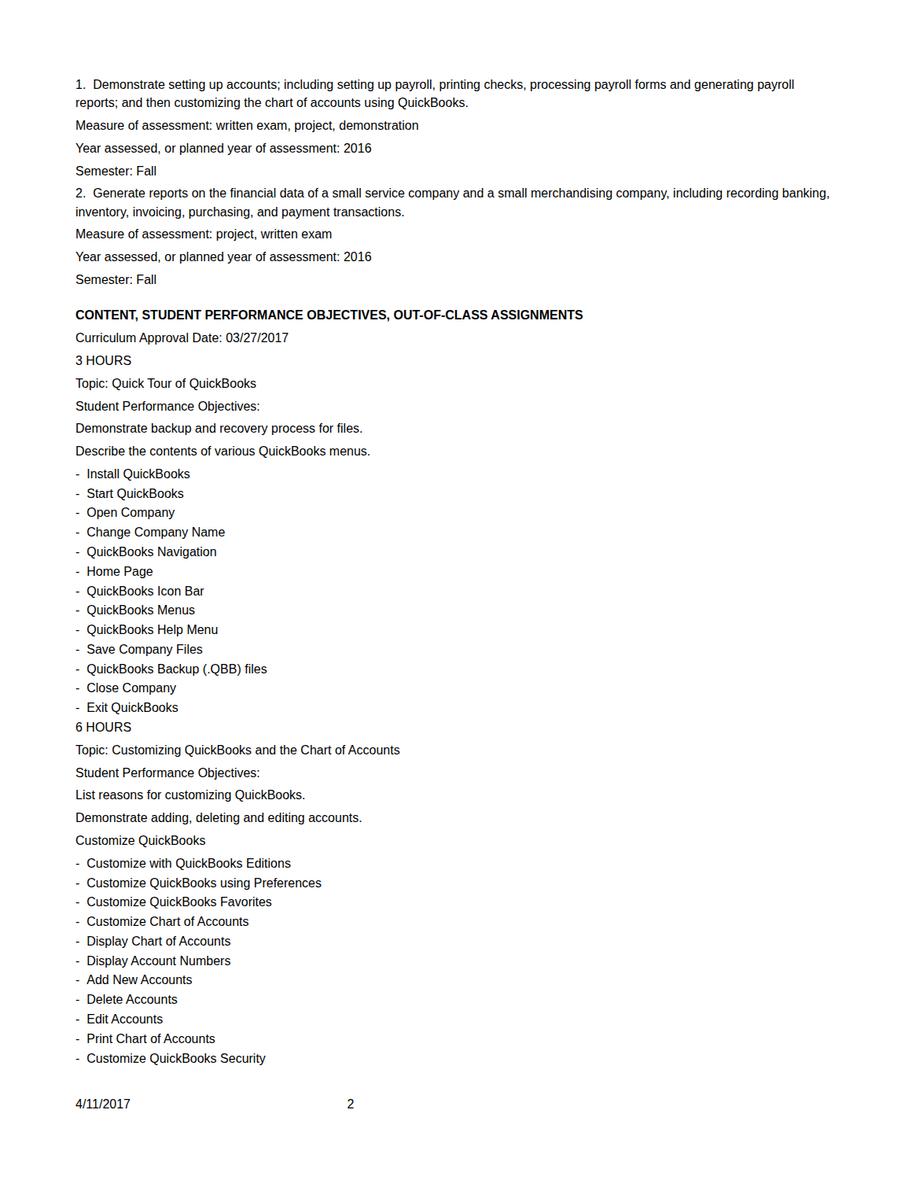1. Demonstrate setting up accounts; including setting up payroll, printing checks, processing payroll forms and generating payroll reports; and then customizing the chart of accounts using QuickBooks.
Measure of assessment: written exam, project, demonstration
Year assessed, or planned year of assessment: 2016
Semester: Fall
2. Generate reports on the financial data of a small service company and a small merchandising company, including recording banking, inventory, invoicing, purchasing, and payment transactions.
Measure of assessment: project, written exam
Year assessed, or planned year of assessment: 2016
Semester: Fall
CONTENT, STUDENT PERFORMANCE OBJECTIVES, OUT-OF-CLASS ASSIGNMENTS
Curriculum Approval Date: 03/27/2017
3 HOURS
Topic: Quick Tour of QuickBooks
Student Performance Objectives:
Demonstrate backup and recovery process for files.
Describe the contents of various QuickBooks menus.
Install QuickBooks
Start QuickBooks
Open Company
Change Company Name
QuickBooks Navigation
Home Page
QuickBooks Icon Bar
QuickBooks Menus
QuickBooks Help Menu
Save Company Files
QuickBooks Backup (.QBB) files
Close Company
Exit QuickBooks
6 HOURS
Topic: Customizing QuickBooks and the Chart of Accounts
Student Performance Objectives:
List reasons for customizing QuickBooks.
Demonstrate adding, deleting and editing accounts.
Customize QuickBooks
Customize with QuickBooks Editions
Customize QuickBooks using Preferences
Customize QuickBooks Favorites
Customize Chart of Accounts
Display Chart of Accounts
Display Account Numbers
Add New Accounts
Delete Accounts
Edit Accounts
Print Chart of Accounts
Customize QuickBooks Security
4/11/2017 2